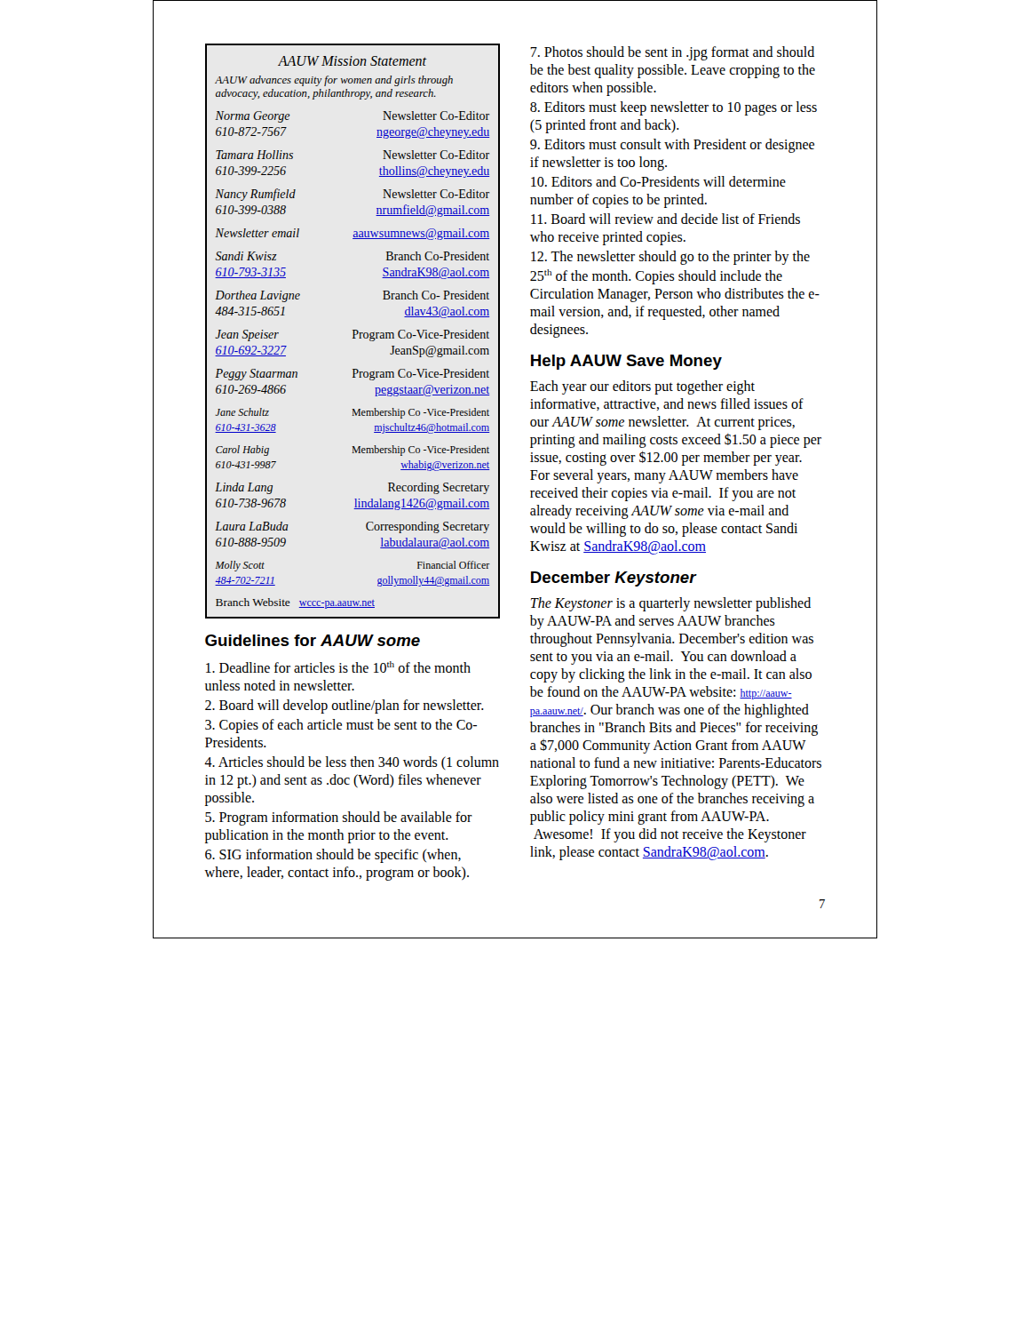AAUW Mission Statement
AAUW advances equity for women and girls through advocacy, education, philanthropy, and research.
| Norma George | Newsletter Co-Editor |
| 610-872-7567 | ngeorge@cheyney.edu |
| Tamara Hollins | Newsletter Co-Editor |
| 610-399-2256 | thollins@cheyney.edu |
| Nancy Rumfield | Newsletter Co-Editor |
| 610-399-0388 | nrumfield@gmail.com |
| Newsletter email | aauwsumnews@gmail.com |
| Sandi Kwisz | Branch Co-President |
| 610-793-3135 | SandraK98@aol.com |
| Dorthea Lavigne | Branch Co- President |
| 484-315-8651 | dlav43@aol.com |
| Jean Speiser | Program Co-Vice-President |
| 610-692-3227 | JeanSp@gmail.com |
| Peggy Staarman | Program Co-Vice-President |
| 610-269-4866 | peggstaar@verizon.net |
| Jane Schultz | Membership Co -Vice-President |
| 610-431-3628 | mjschultz46@hotmail.com |
| Carol Habig | Membership Co -Vice-President |
| 610-431-9987 | whabig@verizon.net |
| Linda Lang | Recording Secretary |
| 610-738-9678 | lindalang1426@gmail.com |
| Laura LaBuda | Corresponding Secretary |
| 610-888-9509 | labudalaura@aol.com |
| Molly Scott | Financial Officer |
| 484-702-7211 | gollymolly44@gmail.com |
Branch Website wccc-pa.aauw.net
Guidelines for AAUW some
1. Deadline for articles is the 10th of the month unless noted in newsletter.
2. Board will develop outline/plan for newsletter.
3. Copies of each article must be sent to the Co-Presidents.
4. Articles should be less then 340 words (1 column in 12 pt.) and sent as .doc (Word) files whenever possible.
5. Program information should be available for publication in the month prior to the event.
6. SIG information should be specific (when, where, leader, contact info., program or book).
7. Photos should be sent in .jpg format and should be the best quality possible. Leave cropping to the editors when possible.
8. Editors must keep newsletter to 10 pages or less (5 printed front and back).
9. Editors must consult with President or designee if newsletter is too long.
10. Editors and Co-Presidents will determine number of copies to be printed.
11. Board will review and decide list of Friends who receive printed copies.
12. The newsletter should go to the printer by the 25th of the month. Copies should include the Circulation Manager, Person who distributes the e-mail version, and, if requested, other named designees.
Help AAUW Save Money
Each year our editors put together eight informative, attractive, and news filled issues of our AAUW some newsletter. At current prices, printing and mailing costs exceed $1.50 a piece per issue, costing over $12.00 per member per year. For several years, many AAUW members have received their copies via e-mail. If you are not already receiving AAUW some via e-mail and would be willing to do so, please contact Sandi Kwisz at SandraK98@aol.com
December Keystoner
The Keystoner is a quarterly newsletter published by AAUW-PA and serves AAUW branches throughout Pennsylvania. December's edition was sent to you via an e-mail. You can download a copy by clicking the link in the e-mail. It can also be found on the AAUW-PA website: http://aauw-pa.aauw.net/. Our branch was one of the highlighted branches in "Branch Bits and Pieces" for receiving a $7,000 Community Action Grant from AAUW national to fund a new initiative: Parents-Educators Exploring Tomorrow's Technology (PETT). We also were listed as one of the branches receiving a public policy mini grant from AAUW-PA. Awesome! If you did not receive the Keystoner link, please contact SandraK98@aol.com.
7